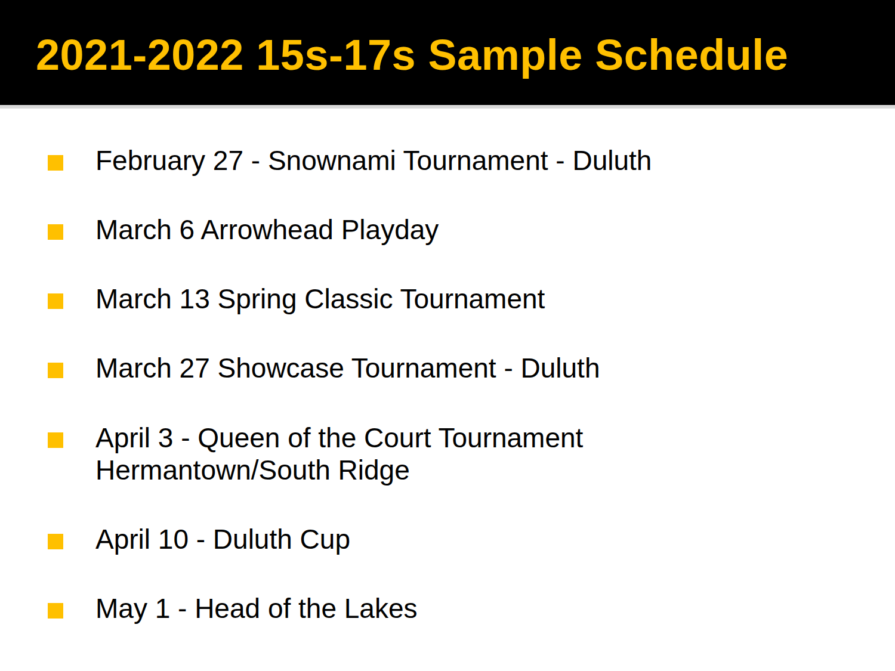2021-2022 15s-17s Sample Schedule
February 27 - Snownami Tournament - Duluth
March 6 Arrowhead Playday
March 13 Spring Classic Tournament
March 27 Showcase Tournament - Duluth
April 3 - Queen of the Court Tournament Hermantown/South Ridge
April 10 - Duluth Cup
May 1 - Head of the Lakes